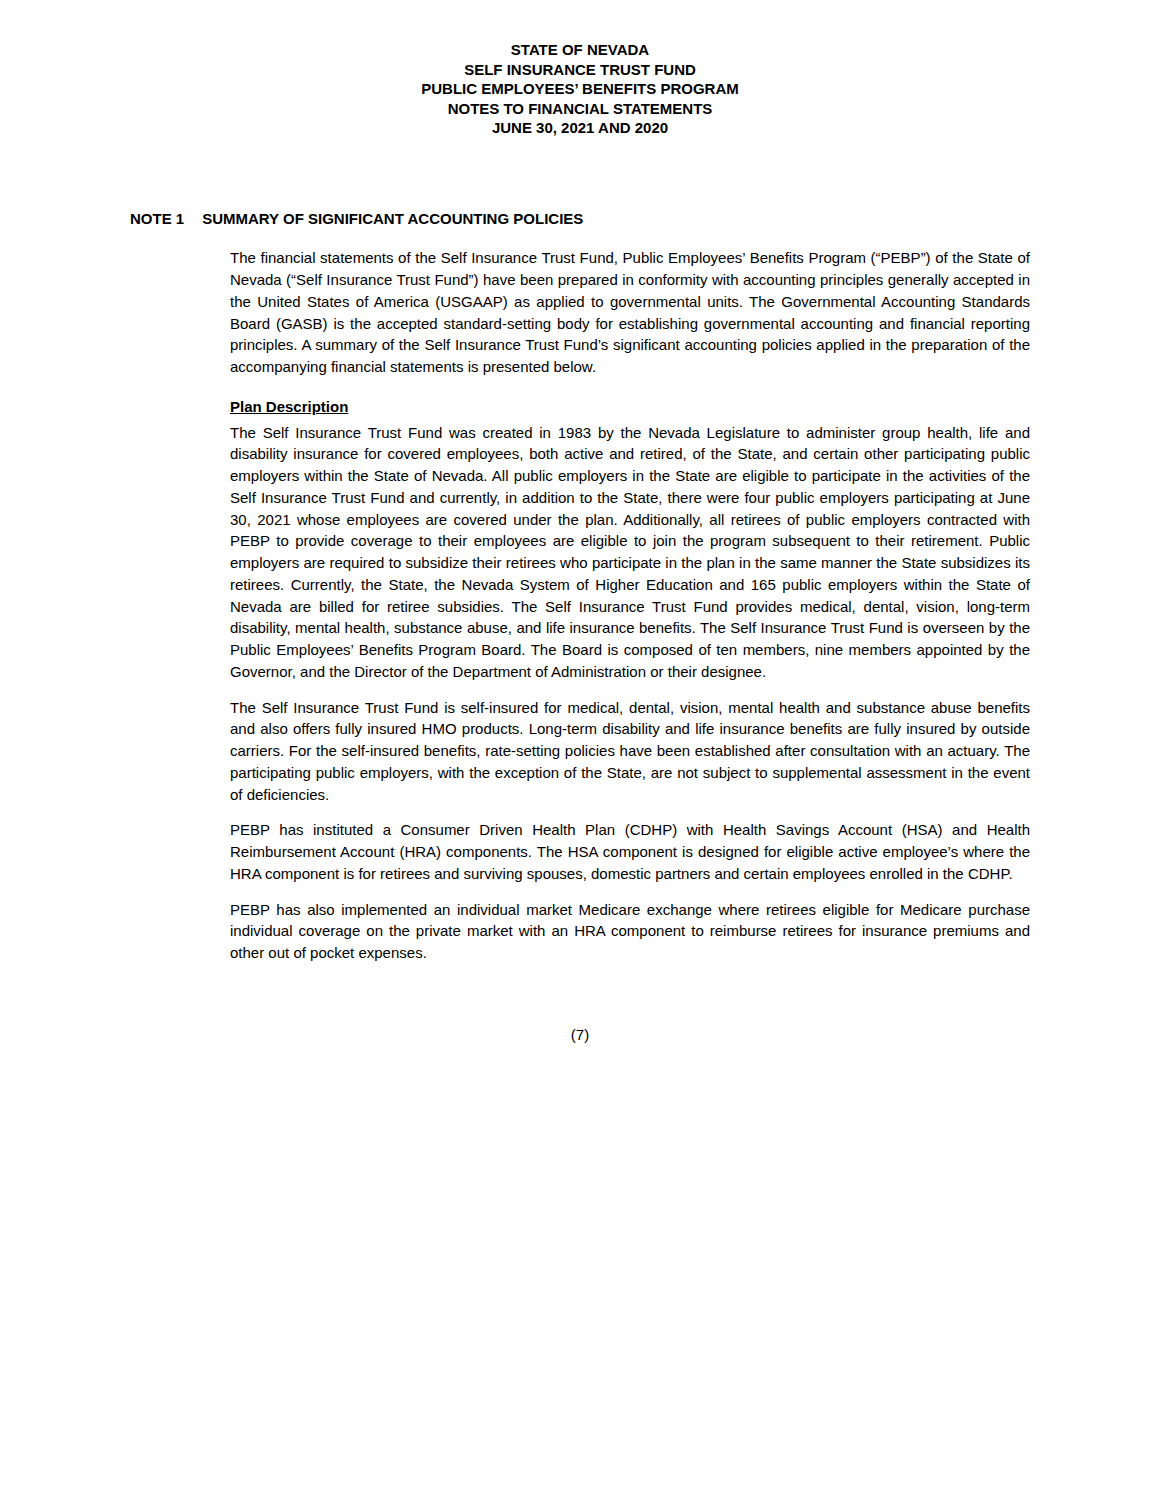STATE OF NEVADA
SELF INSURANCE TRUST FUND
PUBLIC EMPLOYEES’ BENEFITS PROGRAM
NOTES TO FINANCIAL STATEMENTS
JUNE 30, 2021 AND 2020
NOTE 1 SUMMARY OF SIGNIFICANT ACCOUNTING POLICIES
The financial statements of the Self Insurance Trust Fund, Public Employees’ Benefits Program (“PEBP”) of the State of Nevada (“Self Insurance Trust Fund”) have been prepared in conformity with accounting principles generally accepted in the United States of America (USGAAP) as applied to governmental units. The Governmental Accounting Standards Board (GASB) is the accepted standard-setting body for establishing governmental accounting and financial reporting principles. A summary of the Self Insurance Trust Fund’s significant accounting policies applied in the preparation of the accompanying financial statements is presented below.
Plan Description
The Self Insurance Trust Fund was created in 1983 by the Nevada Legislature to administer group health, life and disability insurance for covered employees, both active and retired, of the State, and certain other participating public employers within the State of Nevada. All public employers in the State are eligible to participate in the activities of the Self Insurance Trust Fund and currently, in addition to the State, there were four public employers participating at June 30, 2021 whose employees are covered under the plan. Additionally, all retirees of public employers contracted with PEBP to provide coverage to their employees are eligible to join the program subsequent to their retirement. Public employers are required to subsidize their retirees who participate in the plan in the same manner the State subsidizes its retirees. Currently, the State, the Nevada System of Higher Education and 165 public employers within the State of Nevada are billed for retiree subsidies. The Self Insurance Trust Fund provides medical, dental, vision, long-term disability, mental health, substance abuse, and life insurance benefits. The Self Insurance Trust Fund is overseen by the Public Employees’ Benefits Program Board. The Board is composed of ten members, nine members appointed by the Governor, and the Director of the Department of Administration or their designee.
The Self Insurance Trust Fund is self-insured for medical, dental, vision, mental health and substance abuse benefits and also offers fully insured HMO products. Long-term disability and life insurance benefits are fully insured by outside carriers. For the self-insured benefits, rate-setting policies have been established after consultation with an actuary. The participating public employers, with the exception of the State, are not subject to supplemental assessment in the event of deficiencies.
PEBP has instituted a Consumer Driven Health Plan (CDHP) with Health Savings Account (HSA) and Health Reimbursement Account (HRA) components. The HSA component is designed for eligible active employee’s where the HRA component is for retirees and surviving spouses, domestic partners and certain employees enrolled in the CDHP.
PEBP has also implemented an individual market Medicare exchange where retirees eligible for Medicare purchase individual coverage on the private market with an HRA component to reimburse retirees for insurance premiums and other out of pocket expenses.
(7)